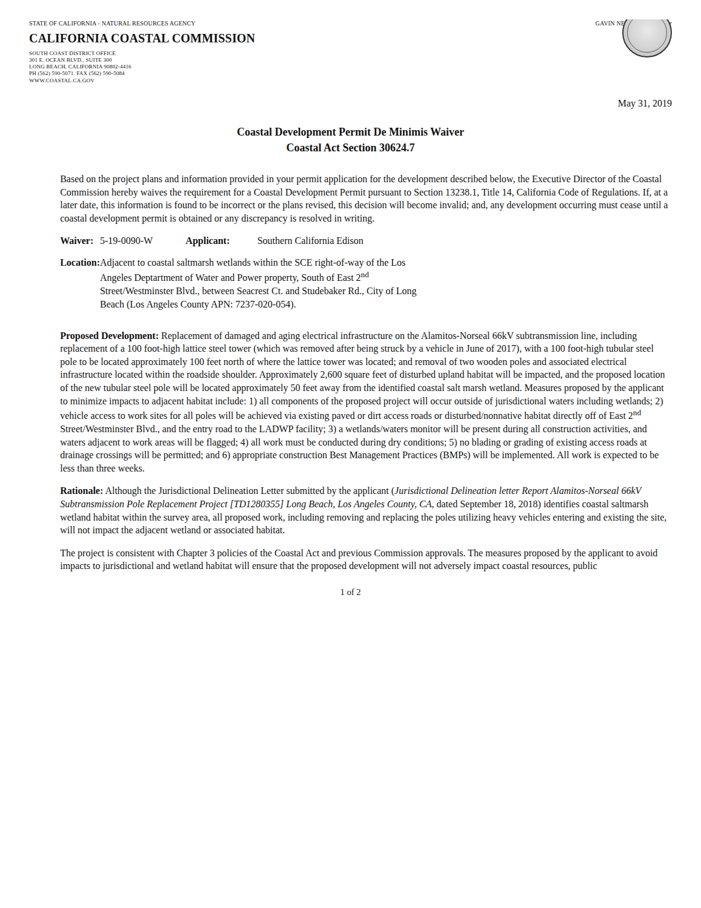GAVIN NEWSOM, Governor
State of California - Natural Resources Agency
CALIFORNIA COASTAL COMMISSION
South Coast District Office
301 E. Ocean Blvd., Suite 300
Long Beach, California 90802-4416
PH (562) 590-5071 FAX (562) 590-5084
www.coastal.ca.gov
May 31, 2019
Coastal Development Permit De Minimis Waiver
Coastal Act Section 30624.7
Based on the project plans and information provided in your permit application for the development described below, the Executive Director of the Coastal Commission hereby waives the requirement for a Coastal Development Permit pursuant to Section 13238.1, Title 14, California Code of Regulations. If, at a later date, this information is found to be incorrect or the plans revised, this decision will become invalid; and, any development occurring must cease until a coastal development permit is obtained or any discrepancy is resolved in writing.
| Waiver: | 5-19-0090-W | Applicant: | Southern California Edison |
| Location: | Adjacent to coastal saltmarsh wetlands within the SCE right-of-way of the Los Angeles Deptartment of Water and Power property, South of East 2 nd Street/Westminster Blvd., between Seacrest Ct. and Studebaker Rd., City of Long Beach (Los Angeles County APN: 7237-020-054). |
Proposed Development: Replacement of damaged and aging electrical infrastructure on the Alamitos-Norseal 66kV subtransmission line, including replacement of a 100 foot-high lattice steel tower (which was removed after being struck by a vehicle in June of 2017), with a 100 foot-high tubular steel pole to be located approximately 100 feet north of where the lattice tower was located; and removal of two wooden poles and associated electrical infrastructure located within the roadside shoulder. Approximately 2,600 square feet of disturbed upland habitat will be impacted, and the proposed location of the new tubular steel pole will be located approximately 50 feet away from the identified coastal salt marsh wetland. Measures proposed by the applicant to minimize impacts to adjacent habitat include: 1) all components of the proposed project will occur outside of jurisdictional waters including wetlands; 2) vehicle access to work sites for all poles will be achieved via existing paved or dirt access roads or disturbed/nonnative habitat directly off of East 2nd Street/Westminster Blvd., and the entry road to the LADWP facility; 3) a wetlands/waters monitor will be present during all construction activities, and waters adjacent to work areas will be flagged; 4) all work must be conducted during dry conditions; 5) no blading or grading of existing access roads at drainage crossings will be permitted; and 6) appropriate construction Best Management Practices (BMPs) will be implemented. All work is expected to be less than three weeks.
Rationale: Although the Jurisdictional Delineation Letter submitted by the applicant (Jurisdictional Delineation letter Report Alamitos-Norseal 66kV Subtransmission Pole Replacement Project [TD1280355] Long Beach, Los Angeles County, CA, dated September 18, 2018) identifies coastal saltmarsh wetland habitat within the survey area, all proposed work, including removing and replacing the poles utilizing heavy vehicles entering and existing the site, will not impact the adjacent wetland or associated habitat.
The project is consistent with Chapter 3 policies of the Coastal Act and previous Commission approvals. The measures proposed by the applicant to avoid impacts to jurisdictional and wetland habitat will ensure that the proposed development will not adversely impact coastal resources, public
1 of 2